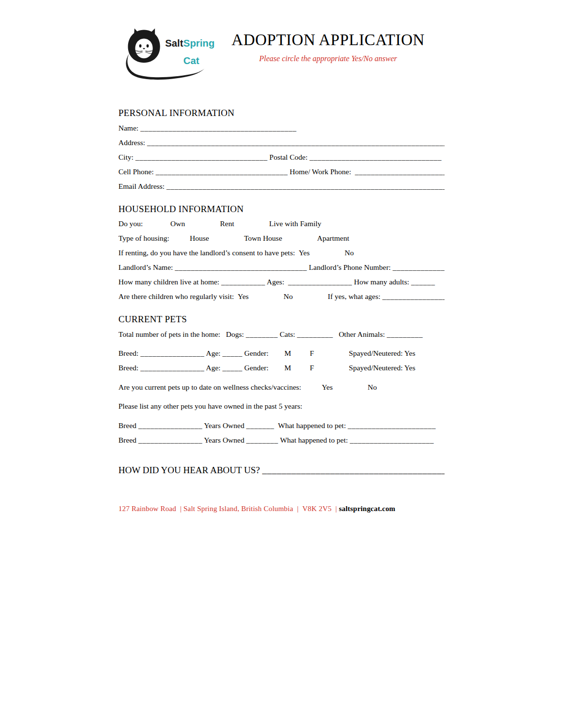Salt Spring Cat
ADOPTION APPLICATION
Please circle the appropriate Yes/No answer
PERSONAL INFORMATION
Name: _______________________________________
Address: _________________________________________________________________________________
City: _________________________________ Postal Code: _________________________________
Cell Phone: _________________________________ Home/ Work Phone: _______________________
Email Address: ____________________________________________________________________________
HOUSEHOLD INFORMATION
Do you: Own Rent Live with Family
Type of housing: House Town House Apartment
If renting, do you have the landlord’s consent to have pets: Yes No
Landlord’s Name: _________________________________ Landlord’s Phone Number: ________________
How many children live at home: ___________ Ages: ________________ How many adults: ______
Are there children who regularly visit: Yes No If yes, what ages: ___________________
CURRENT PETS
Total number of pets in the home: Dogs: ________ Cats: _________ Other Animals: _________
Breed: ________________ Age: _____ Gender: M F Spayed/Neutered: Yes No
Breed: ________________ Age: _____ Gender: M F Spayed/Neutered: Yes No
Are you current pets up to date on wellness checks/vaccines: Yes No
Please list any other pets you have owned in the past 5 years:
Breed ________________ Years Owned _______ What happened to pet: ______________________
Breed ________________ Years Owned ________ What happened to pet: _____________________
HOW DID YOU HEAR ABOUT US? _______________________________________________
127 Rainbow Road | Salt Spring Island, British Columbia | V8K 2V5 | saltspringcat.com